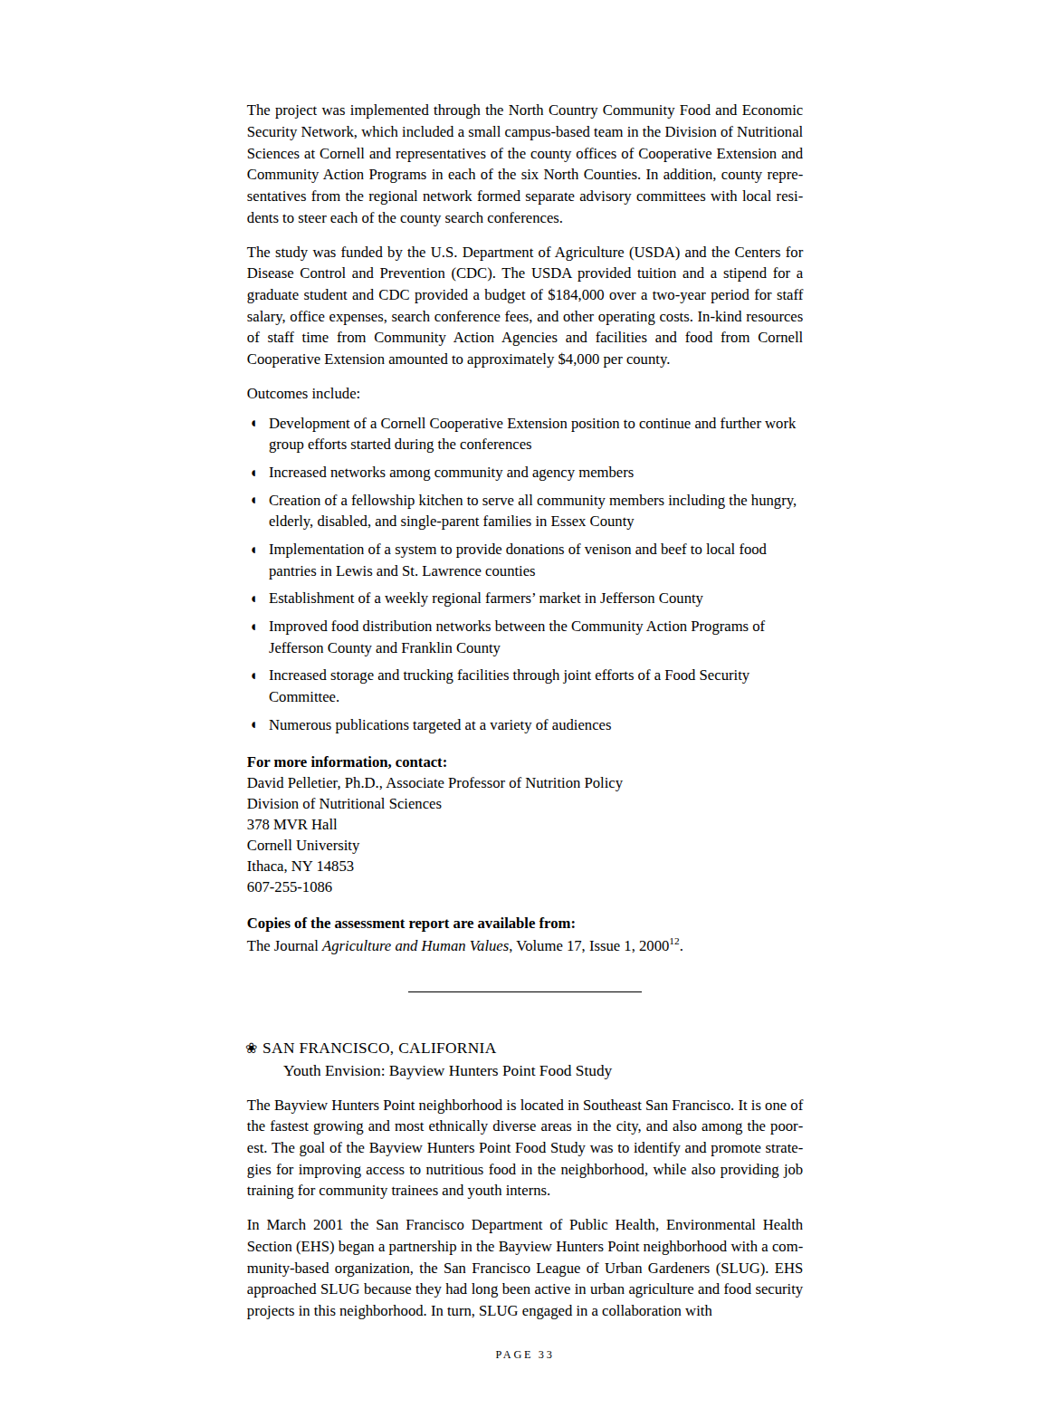The project was implemented through the North Country Community Food and Economic Security Network, which included a small campus-based team in the Division of Nutritional Sciences at Cornell and representatives of the county offices of Cooperative Extension and Community Action Programs in each of the six North Counties. In addition, county representatives from the regional network formed separate advisory committees with local residents to steer each of the county search conferences.
The study was funded by the U.S. Department of Agriculture (USDA) and the Centers for Disease Control and Prevention (CDC). The USDA provided tuition and a stipend for a graduate student and CDC provided a budget of $184,000 over a two-year period for staff salary, office expenses, search conference fees, and other operating costs. In-kind resources of staff time from Community Action Agencies and facilities and food from Cornell Cooperative Extension amounted to approximately $4,000 per county.
Outcomes include:
Development of a Cornell Cooperative Extension position to continue and further work group efforts started during the conferences
Increased networks among community and agency members
Creation of a fellowship kitchen to serve all community members including the hungry, elderly, disabled, and single-parent families in Essex County
Implementation of a system to provide donations of venison and beef to local food pantries in Lewis and St. Lawrence counties
Establishment of a weekly regional farmers’ market in Jefferson County
Improved food distribution networks between the Community Action Programs of Jefferson County and Franklin County
Increased storage and trucking facilities through joint efforts of a Food Security Committee.
Numerous publications targeted at a variety of audiences
For more information, contact:
David Pelletier, Ph.D., Associate Professor of Nutrition Policy
Division of Nutritional Sciences
378 MVR Hall
Cornell University
Ithaca, NY 14853
607-255-1086
Copies of the assessment report are available from:
The Journal Agriculture and Human Values, Volume 17, Issue 1, 200012.
❀SAN FRANCISCO, CALIFORNIA
Youth Envision: Bayview Hunters Point Food Study
The Bayview Hunters Point neighborhood is located in Southeast San Francisco. It is one of the fastest growing and most ethnically diverse areas in the city, and also among the poorest. The goal of the Bayview Hunters Point Food Study was to identify and promote strategies for improving access to nutritious food in the neighborhood, while also providing job training for community trainees and youth interns.
In March 2001 the San Francisco Department of Public Health, Environmental Health Section (EHS) began a partnership in the Bayview Hunters Point neighborhood with a community-based organization, the San Francisco League of Urban Gardeners (SLUG). EHS approached SLUG because they had long been active in urban agriculture and food security projects in this neighborhood. In turn, SLUG engaged in a collaboration with
PAGE 33